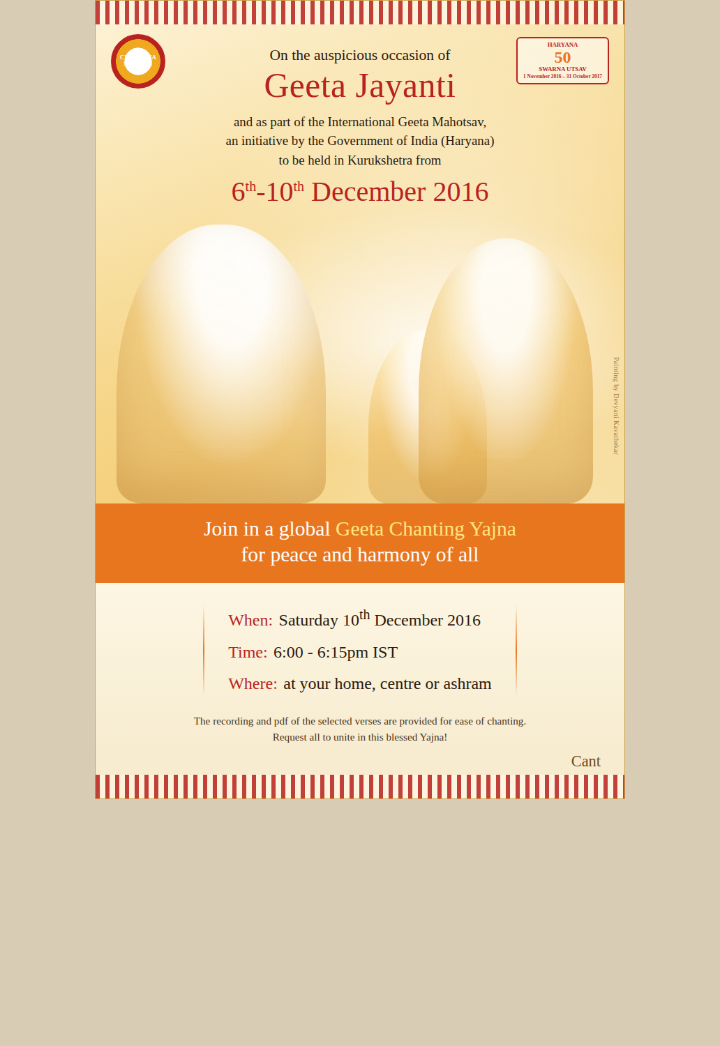CHINMAYA
MISSION
HARYANA
50 SWARNA UTSAV
1 November 2016 – 31 October 2017
On the auspicious occasion of
Geeta Jayanti
and as part of the International Geeta Mahotsav,
an initiative by the Government of India (Haryana)
to be held in Kurukshetra from
6th-10th December 2016
Painting by Devyani Kavathekar
Join in a global Geeta Chanting Yajna
for peace and harmony of all
When:
Saturday 10th December 2016
Time:
6:00 - 6:15pm IST
Where:
at your home, centre or ashram
The recording and pdf of the selected verses are provided for ease of chanting.
Request all to unite in this blessed Yajna!
Cant